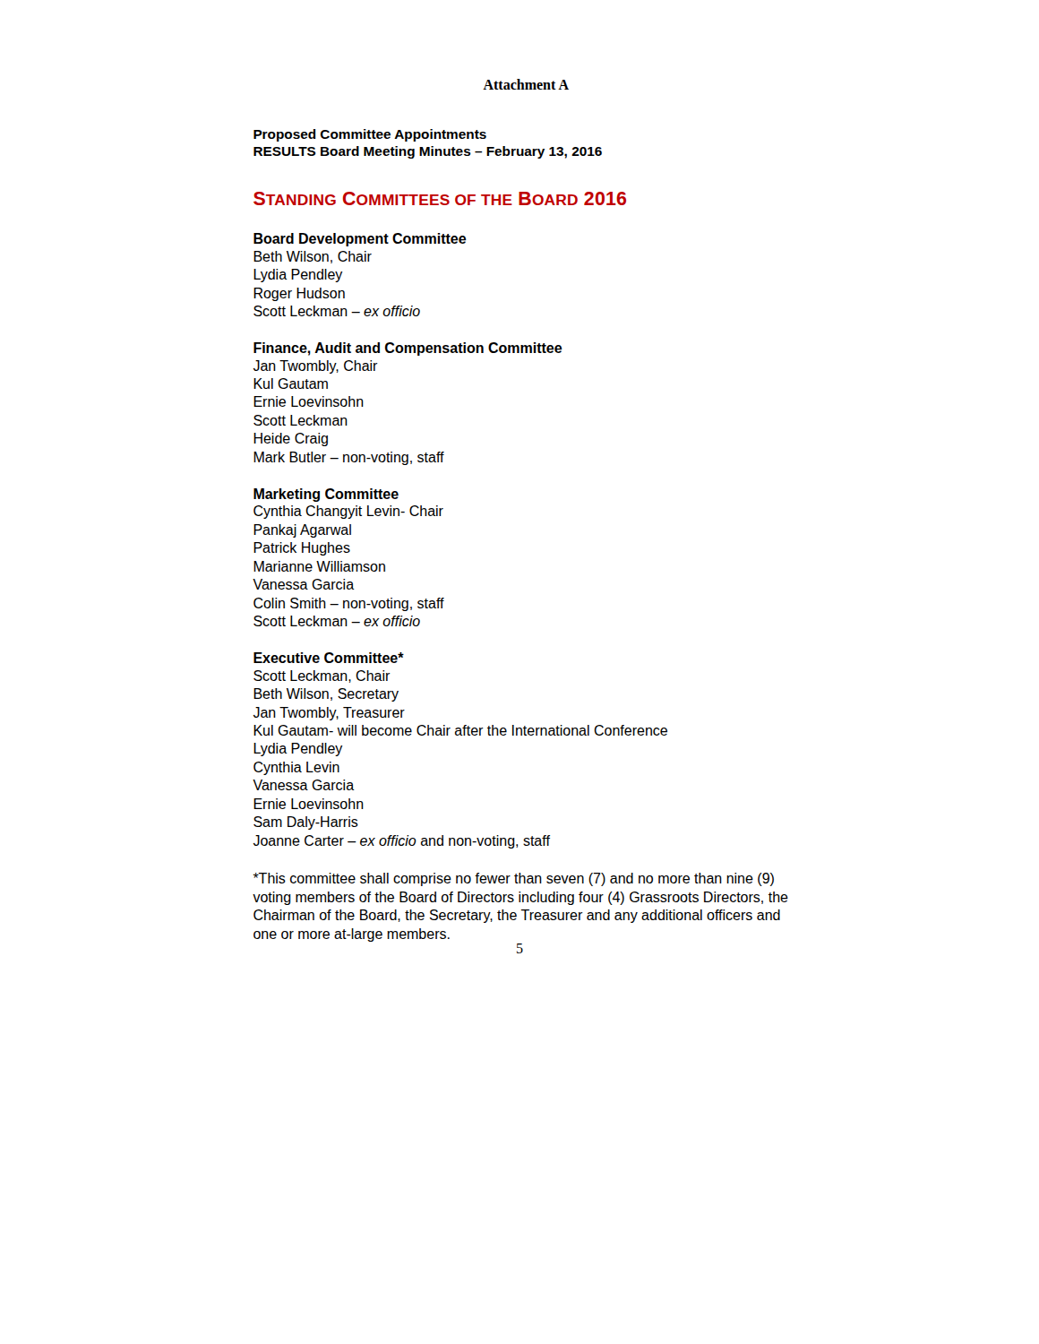Attachment A
Proposed Committee Appointments
RESULTS Board Meeting Minutes – February 13, 2016
STANDING COMMITTEES OF THE BOARD 2016
Board Development Committee
Beth Wilson, Chair
Lydia Pendley
Roger Hudson
Scott Leckman – ex officio
Finance, Audit and Compensation Committee
Jan Twombly, Chair
Kul Gautam
Ernie Loevinsohn
Scott Leckman
Heide Craig
Mark Butler – non-voting, staff
Marketing Committee
Cynthia Changyit Levin- Chair
Pankaj Agarwal
Patrick Hughes
Marianne Williamson
Vanessa Garcia
Colin Smith – non-voting, staff
Scott Leckman – ex officio
Executive Committee*
Scott Leckman, Chair
Beth Wilson, Secretary
Jan Twombly, Treasurer
Kul Gautam- will become Chair after the International Conference
Lydia Pendley
Cynthia Levin
Vanessa Garcia
Ernie Loevinsohn
Sam Daly-Harris
Joanne Carter – ex officio and non-voting, staff
*This committee shall comprise no fewer than seven (7) and no more than nine (9) voting members of the Board of Directors including four (4) Grassroots Directors, the Chairman of the Board, the Secretary, the Treasurer and any additional officers and one or more at-large members.
5